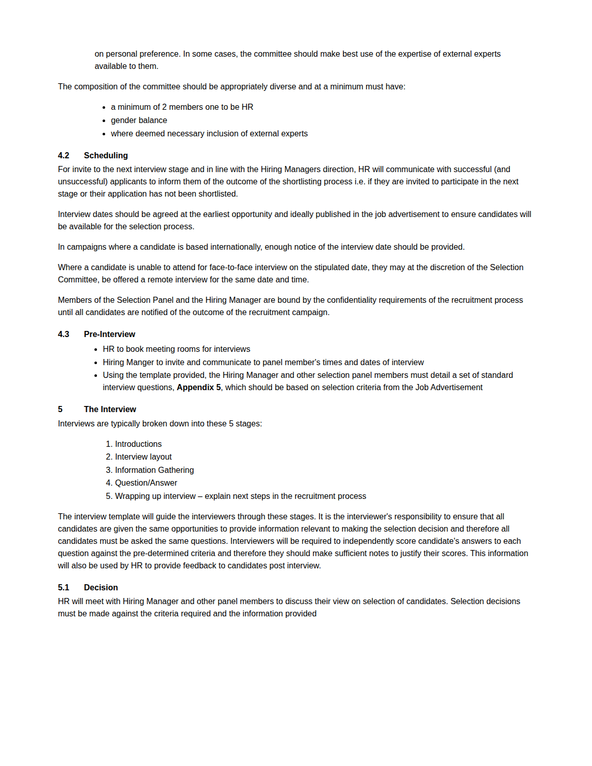on personal preference. In some cases, the committee should make best use of the expertise of external experts available to them.
The composition of the committee should be appropriately diverse and at a minimum must have:
a minimum of 2 members one to be HR
gender balance
where deemed necessary inclusion of external experts
4.2 Scheduling
For invite to the next interview stage and in line with the Hiring Managers direction, HR will communicate with successful (and unsuccessful) applicants to inform them of the outcome of the shortlisting process i.e. if they are invited to participate in the next stage or their application has not been shortlisted.
Interview dates should be agreed at the earliest opportunity and ideally published in the job advertisement to ensure candidates will be available for the selection process.
In campaigns where a candidate is based internationally, enough notice of the interview date should be provided.
Where a candidate is unable to attend for face-to-face interview on the stipulated date, they may at the discretion of the Selection Committee, be offered a remote interview for the same date and time.
Members of the Selection Panel and the Hiring Manager are bound by the confidentiality requirements of the recruitment process until all candidates are notified of the outcome of the recruitment campaign.
4.3 Pre-Interview
HR to book meeting rooms for interviews
Hiring Manger to invite and communicate to panel member's times and dates of interview
Using the template provided, the Hiring Manager and other selection panel members must detail a set of standard interview questions, Appendix 5, which should be based on selection criteria from the Job Advertisement
5 The Interview
Interviews are typically broken down into these 5 stages:
Introductions
Interview layout
Information Gathering
Question/Answer
Wrapping up interview – explain next steps in the recruitment process
The interview template will guide the interviewers through these stages. It is the interviewer's responsibility to ensure that all candidates are given the same opportunities to provide information relevant to making the selection decision and therefore all candidates must be asked the same questions. Interviewers will be required to independently score candidate's answers to each question against the pre-determined criteria and therefore they should make sufficient notes to justify their scores. This information will also be used by HR to provide feedback to candidates post interview.
5.1 Decision
HR will meet with Hiring Manager and other panel members to discuss their view on selection of candidates. Selection decisions must be made against the criteria required and the information provided